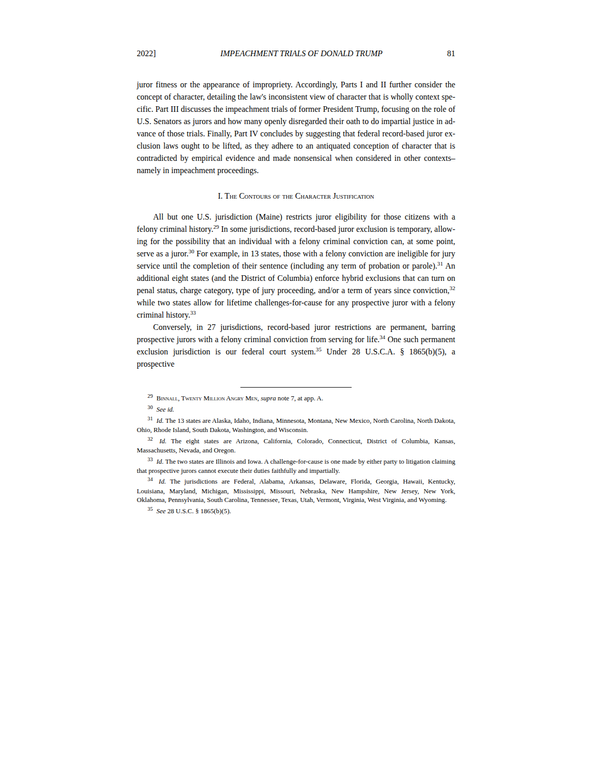2022] IMPEACHMENT TRIALS OF DONALD TRUMP 81
juror fitness or the appearance of impropriety. Accordingly, Parts I and II further consider the concept of character, detailing the law's inconsistent view of character that is wholly context specific. Part III discusses the impeachment trials of former President Trump, focusing on the role of U.S. Senators as jurors and how many openly disregarded their oath to do impartial justice in advance of those trials. Finally, Part IV concludes by suggesting that federal record-based juror exclusion laws ought to be lifted, as they adhere to an antiquated conception of character that is contradicted by empirical evidence and made nonsensical when considered in other contexts–namely in impeachment proceedings.
I. The Contours of the Character Justification
All but one U.S. jurisdiction (Maine) restricts juror eligibility for those citizens with a felony criminal history.29 In some jurisdictions, record-based juror exclusion is temporary, allowing for the possibility that an individual with a felony criminal conviction can, at some point, serve as a juror.30 For example, in 13 states, those with a felony conviction are ineligible for jury service until the completion of their sentence (including any term of probation or parole).31 An additional eight states (and the District of Columbia) enforce hybrid exclusions that can turn on penal status, charge category, type of jury proceeding, and/or a term of years since conviction,32 while two states allow for lifetime challenges-for-cause for any prospective juror with a felony criminal history.33
Conversely, in 27 jurisdictions, record-based juror restrictions are permanent, barring prospective jurors with a felony criminal conviction from serving for life.34 One such permanent exclusion jurisdiction is our federal court system.35 Under 28 U.S.C.A. § 1865(b)(5), a prospective
29 Binnall, Twenty Million Angry Men, supra note 7, at app. A.
30 See id.
31 Id. The 13 states are Alaska, Idaho, Indiana, Minnesota, Montana, New Mexico, North Carolina, North Dakota, Ohio, Rhode Island, South Dakota, Washington, and Wisconsin.
32 Id. The eight states are Arizona, California, Colorado, Connecticut, District of Columbia, Kansas, Massachusetts, Nevada, and Oregon.
33 Id. The two states are Illinois and Iowa. A challenge-for-cause is one made by either party to litigation claiming that prospective jurors cannot execute their duties faithfully and impartially.
34 Id. The jurisdictions are Federal, Alabama, Arkansas, Delaware, Florida, Georgia, Hawaii, Kentucky, Louisiana, Maryland, Michigan, Mississippi, Missouri, Nebraska, New Hampshire, New Jersey, New York, Oklahoma, Pennsylvania, South Carolina, Tennessee, Texas, Utah, Vermont, Virginia, West Virginia, and Wyoming.
35 See 28 U.S.C. § 1865(b)(5).